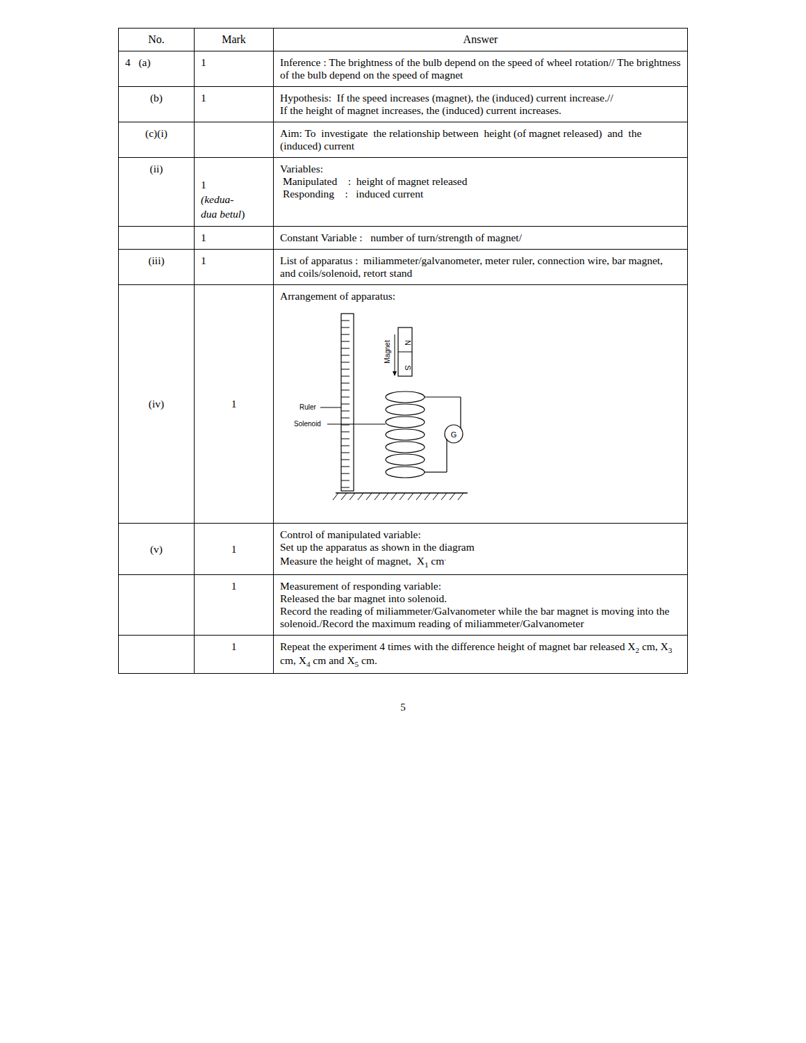| No. | Mark | Answer |
| --- | --- | --- |
| 4 (a) | 1 | Inference : The brightness of the bulb depend on the speed of wheel rotation// The brightness of the bulb depend on the speed of magnet |
| (b) | 1 | Hypothesis: If the speed increases (magnet), the (induced) current increase.// If the height of magnet increases, the (induced) current increases. |
| (c)(i) | | Aim: To investigate the relationship between height (of magnet released) and the (induced) current |
| (ii) | 1 (kedua- dua betul ) | Variables: Manipulated : height of magnet released Responding : induced current |
| | 1 | Constant Variable : number of turn/strength of magnet/ |
| (iii) | 1 | List of apparatus : miliammeter/galvanometer, meter ruler, connection wire, bar magnet, and coils/solenoid, retort stand |
| (iv) | 1 | Arrangement of apparatus: N S Magnet Solenoid Ruler G |
| (v) | 1 | Control of manipulated variable: Set up the apparatus as shown in the diagram Measure the height of magnet, X 1 cm . |
| | 1 | Measurement of responding variable: Released the bar magnet into solenoid. Record the reading of miliammeter/Galvanometer while the bar magnet is moving into the solenoid./Record the maximum reading of miliammeter/Galvanometer |
| | 1 | Repeat the experiment 4 times with the difference height of magnet bar released X 2 cm, X 3 cm, X 4 cm and X 5 cm. |
5